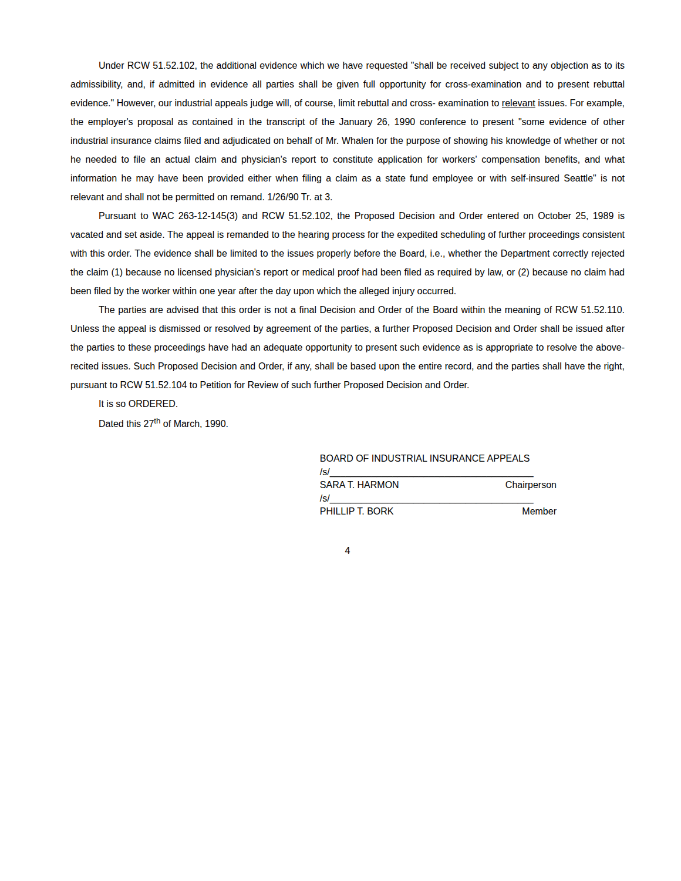Under RCW 51.52.102, the additional evidence which we have requested "shall be received subject to any objection as to its admissibility, and, if admitted in evidence all parties shall be given full opportunity for cross-examination and to present rebuttal evidence." However, our industrial appeals judge will, of course, limit rebuttal and cross- examination to relevant issues. For example, the employer's proposal as contained in the transcript of the January 26, 1990 conference to present "some evidence of other industrial insurance claims filed and adjudicated on behalf of Mr. Whalen for the purpose of showing his knowledge of whether or not he needed to file an actual claim and physician's report to constitute application for workers' compensation benefits, and what information he may have been provided either when filing a claim as a state fund employee or with self-insured Seattle" is not relevant and shall not be permitted on remand. 1/26/90 Tr. at 3.
Pursuant to WAC 263-12-145(3) and RCW 51.52.102, the Proposed Decision and Order entered on October 25, 1989 is vacated and set aside. The appeal is remanded to the hearing process for the expedited scheduling of further proceedings consistent with this order. The evidence shall be limited to the issues properly before the Board, i.e., whether the Department correctly rejected the claim (1) because no licensed physician's report or medical proof had been filed as required by law, or (2) because no claim had been filed by the worker within one year after the day upon which the alleged injury occurred.
The parties are advised that this order is not a final Decision and Order of the Board within the meaning of RCW 51.52.110. Unless the appeal is dismissed or resolved by agreement of the parties, a further Proposed Decision and Order shall be issued after the parties to these proceedings have had an adequate opportunity to present such evidence as is appropriate to resolve the above-recited issues. Such Proposed Decision and Order, if any, shall be based upon the entire record, and the parties shall have the right, pursuant to RCW 51.52.104 to Petition for Review of such further Proposed Decision and Order.
It is so ORDERED.
Dated this 27th of March, 1990.
BOARD OF INDUSTRIAL INSURANCE APPEALS
/s/_______________________________________
SARA T. HARMON Chairperson
/s/_______________________________________
PHILLIP T. BORK Member
4